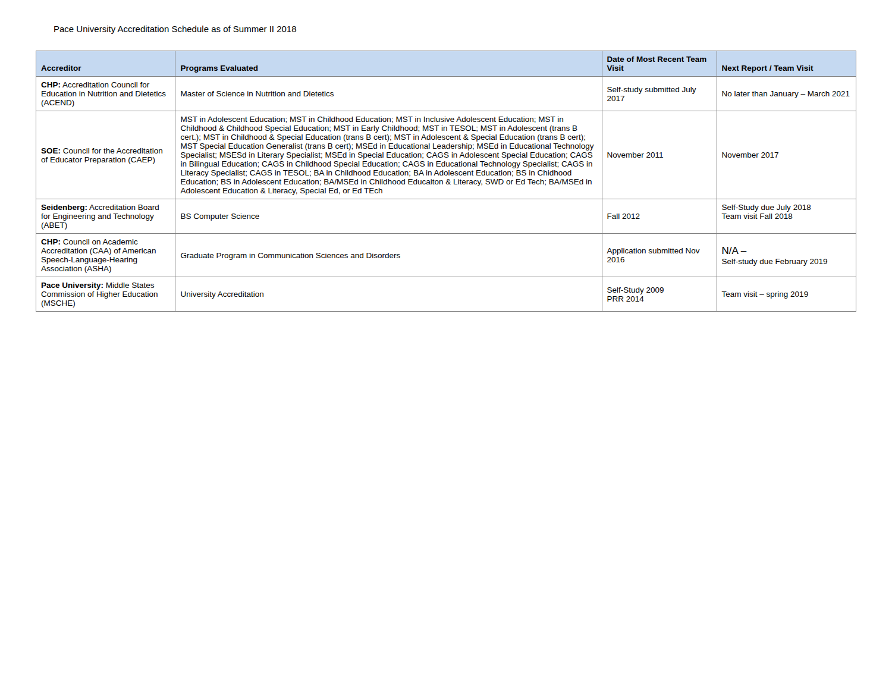Pace University Accreditation Schedule as of Summer II 2018
| Accreditor | Programs Evaluated | Date of Most Recent Team Visit | Next Report / Team Visit |
| --- | --- | --- | --- |
| CHP: Accreditation Council for Education in Nutrition and Dietetics (ACEND) | Master of Science in Nutrition and Dietetics | Self-study submitted July 2017 | No later than January – March 2021 |
| SOE: Council for the Accreditation of Educator Preparation (CAEP) | MST in Adolescent Education; MST in Childhood Education; MST in Inclusive Adolescent Education; MST in Childhood & Childhood Special Education; MST in Early Childhood; MST in TESOL; MST in Adolescent (trans B cert.); MST in Childhood & Special Education (trans B cert); MST in Adolescent & Special Education (trans B cert); MST Special Education Generalist (trans B cert); MSEd in Educational Leadership; MSEd in Educational Technology Specialist; MSESd in Literary Specialist; MSEd in Special Education; CAGS in Adolescent Special Education; CAGS in Bilingual Education; CAGS in Childhood Special Education; CAGS in Educational Technology Specialist; CAGS in Literacy Specialist; CAGS in TESOL; BA in Childhood Education; BA in Adolescent Education; BS in Chidhood Education; BS in Adolescent Education; BA/MSEd in Childhood Educaiton & Literacy, SWD or Ed Tech; BA/MSEd in Adolescent Education & Literacy, Special Ed, or Ed TEch | November 2011 | November 2017 |
| Seidenberg: Accreditation Board for Engineering and Technology (ABET) | BS Computer Science | Fall 2012 | Self-Study due July 2018 Team visit Fall 2018 |
| CHP: Council on Academic Accreditation (CAA) of American Speech-Language-Hearing Association (ASHA) | Graduate Program in Communication Sciences and Disorders | Application submitted Nov 2016 | N/A – Self-study due February 2019 |
| Pace University: Middle States Commission of Higher Education (MSCHE) | University Accreditation | Self-Study 2009 PRR 2014 | Team visit – spring 2019 |